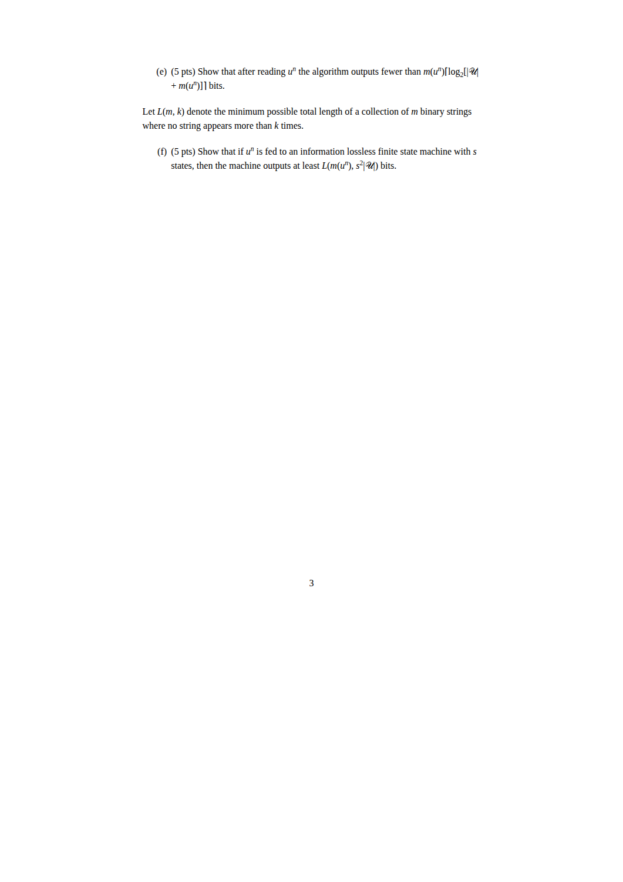(e) (5 pts) Show that after reading un the algorithm outputs fewer than m(un)⌈log2[|𝒰| + m(un)]⌉ bits.
Let L(m, k) denote the minimum possible total length of a collection of m binary strings where no string appears more than k times.
(f) (5 pts) Show that if un is fed to an information lossless finite state machine with s states, then the machine outputs at least L(m(un), s2|𝒰|) bits.
3